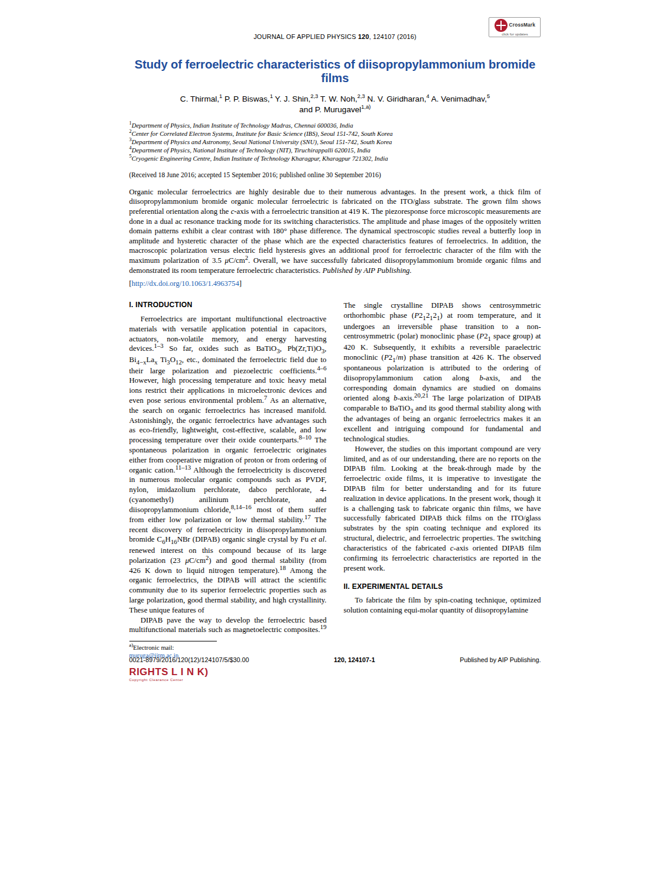CrossMark
click for updates
JOURNAL OF APPLIED PHYSICS 120, 124107 (2016)
Study of ferroelectric characteristics of diisopropylammonium bromide films
C. Thirmal,1 P. P. Biswas,1 Y. J. Shin,2,3 T. W. Noh,2,3 N. V. Giridharan,4 A. Venimadhav,5
and P. Murugavel1,a)
1Department of Physics, Indian Institute of Technology Madras, Chennai 600036, India
2Center for Correlated Electron Systems, Institute for Basic Science (IBS), Seoul 151-742, South Korea
3Department of Physics and Astronomy, Seoul National University (SNU), Seoul 151-742, South Korea
4Department of Physics, National Institute of Technology (NIT), Tiruchirappalli 620015, India
5Cryogenic Engineering Centre, Indian Institute of Technology Kharagpur, Kharagpur 721302, India
(Received 18 June 2016; accepted 15 September 2016; published online 30 September 2016)
Organic molecular ferroelectrics are highly desirable due to their numerous advantages. In the present work, a thick film of diisopropylammonium bromide organic molecular ferroelectric is fabricated on the ITO/glass substrate. The grown film shows preferential orientation along the c-axis with a ferroelectric transition at 419 K. The piezoresponse force microscopic measurements are done in a dual ac resonance tracking mode for its switching characteristics. The amplitude and phase images of the oppositely written domain patterns exhibit a clear contrast with 180° phase difference. The dynamical spectroscopic studies reveal a butterfly loop in amplitude and hysteretic character of the phase which are the expected characteristics features of ferroelectrics. In addition, the macroscopic polarization versus electric field hysteresis gives an additional proof for ferroelectric character of the film with the maximum polarization of 3.5 μ C/cm2. Overall, we have successfully fabricated diisopropylammonium bromide organic films and demonstrated its room temperature ferroelectric characteristics. Published by AIP Publishing.
[http://dx.doi.org/10.1063/1.4963754]
I. INTRODUCTION
Ferroelectrics are important multifunctional electroactive materials with versatile application potential in capacitors, actuators, non-volatile memory, and energy harvesting devices.1–3 So far, oxides such as BaTiO3, Pb(Zr,Ti)O3, Bi4−xLax Ti3O12, etc., dominated the ferroelectric field due to their large polarization and piezoelectric coefficients.4–6 However, high processing temperature and toxic heavy metal ions restrict their applications in microelectronic devices and even pose serious environmental problem.7 As an alternative, the search on organic ferroelectrics has increased manifold. Astonishingly, the organic ferroelectrics have advantages such as eco-friendly, lightweight, cost-effective, scalable, and low processing temperature over their oxide counterparts.8–10 The spontaneous polarization in organic ferroelectric originates either from cooperative migration of proton or from ordering of organic cation.11–13 Although the ferroelectricity is discovered in numerous molecular organic compounds such as PVDF, nylon, imidazolium perchlorate, dabco perchlorate, 4-(cyanomethyl) anilinium perchlorate, and diisopropylammonium chloride,8,14–16 most of them suffer from either low polarization or low thermal stability.17 The recent discovery of ferroelectricity in diisopropylammonium bromide C6H16NBr (DIPAB) organic single crystal by Fu et al. renewed interest on this compound because of its large polarization (23 μ C/cm2) and good thermal stability (from 426 K down to liquid nitrogen temperature).18 Among the organic ferroelectrics, the DIPAB will attract the scientific community due to its superior ferroelectric properties such as large polarization, good thermal stability, and high crystallinity. These unique features of
DIPAB pave the way to develop the ferroelectric based multifunctional materials such as magnetoelectric composites.19 The single crystalline DIPAB shows centrosymmetric orthorhombic phase (P212121) at room temperature, and it undergoes an irreversible phase transition to a non-centrosymmetric (polar) monoclinic phase (P21 space group) at 420 K. Subsequently, it exhibits a reversible paraelectric monoclinic (P21/m) phase transition at 426 K. The observed spontaneous polarization is attributed to the ordering of diisopropylammonium cation along b-axis, and the corresponding domain dynamics are studied on domains oriented along b-axis.20,21 The large polarization of DIPAB comparable to BaTiO3 and its good thermal stability along with the advantages of being an organic ferroelectrics makes it an excellent and intriguing compound for fundamental and technological studies.
However, the studies on this important compound are very limited, and as of our understanding, there are no reports on the DIPAB film. Looking at the break-through made by the ferroelectric oxide films, it is imperative to investigate the DIPAB film for better understanding and for its future realization in device applications. In the present work, though it is a challenging task to fabricate organic thin films, we have successfully fabricated DIPAB thick films on the ITO/glass substrates by the spin coating technique and explored its structural, dielectric, and ferroelectric properties. The switching characteristics of the fabricated c-axis oriented DIPAB film confirming its ferroelectric characteristics are reported in the present work.
II. EXPERIMENTAL DETAILS
To fabricate the film by spin-coating technique, optimized solution containing equi-molar quantity of diisopropylamine
a)Electronic mail: muruga@iitm.ac.in
0021-8979/2016/120(12)/124107/5/$30.00
120, 124107-1
Published by AIP Publishing.
RIGHTS L I N K)
Copyright Clearance Center